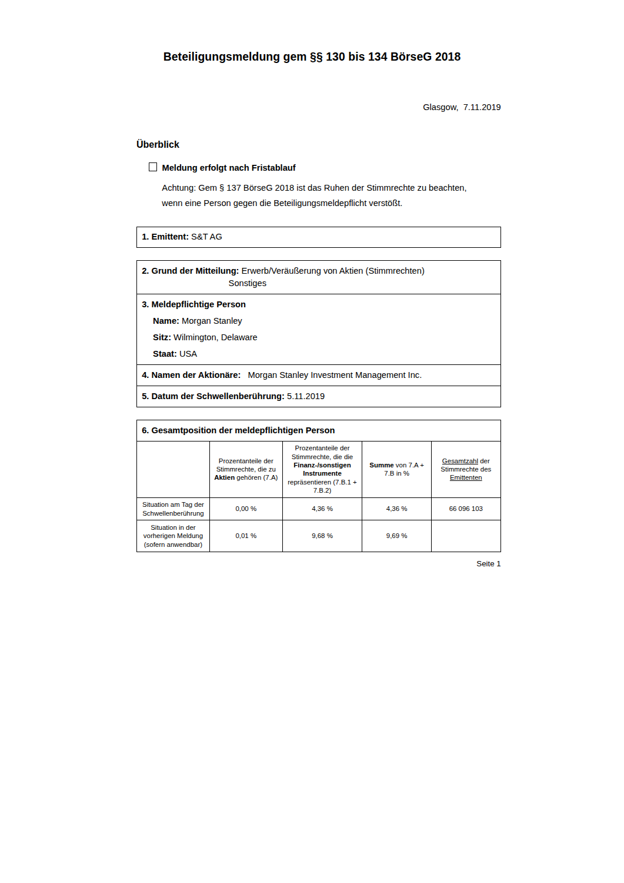Beteiligungsmeldung gem §§ 130 bis 134 BörseG 2018
Glasgow, 7.11.2019
Überblick
Meldung erfolgt nach Fristablauf
Achtung: Gem § 137 BörseG 2018 ist das Ruhen der Stimmrechte zu beachten,
wenn eine Person gegen die Beteiligungsmeldepflicht verstößt.
| 1. Emittent: S&T AG |
| 2. Grund der Mitteilung: Erwerb/Veräußerung von Aktien (Stimmrechten) Sonstiges |
| 3. Meldepflichtige Person Name: Morgan Stanley Sitz: Wilmington, Delaware Staat: USA |
| 4. Namen der Aktionäre: Morgan Stanley Investment Management Inc. |
| 5. Datum der Schwellenberührung: 5.11.2019 |
6. Gesamtposition der meldepflichtigen Person
| | Prozentanteile der Stimmrechte, die zu Aktien gehören (7.A) | Prozentanteile der Stimmrechte, die die Finanz-/sonstigen Instrumente repräsentieren (7.B.1 + 7.B.2) | Summe von 7.A + 7.B in % | Gesamtzahl der Stimmrechte des Emittenten |
| --- | --- | --- | --- | --- |
| Situation am Tag der Schwellenberührung | 0,00 % | 4,36 % | 4,36 % | 66 096 103 |
| Situation in der vorherigen Meldung (sofern anwendbar) | 0,01 % | 9,68 % | 9,69 % | |
Seite 1